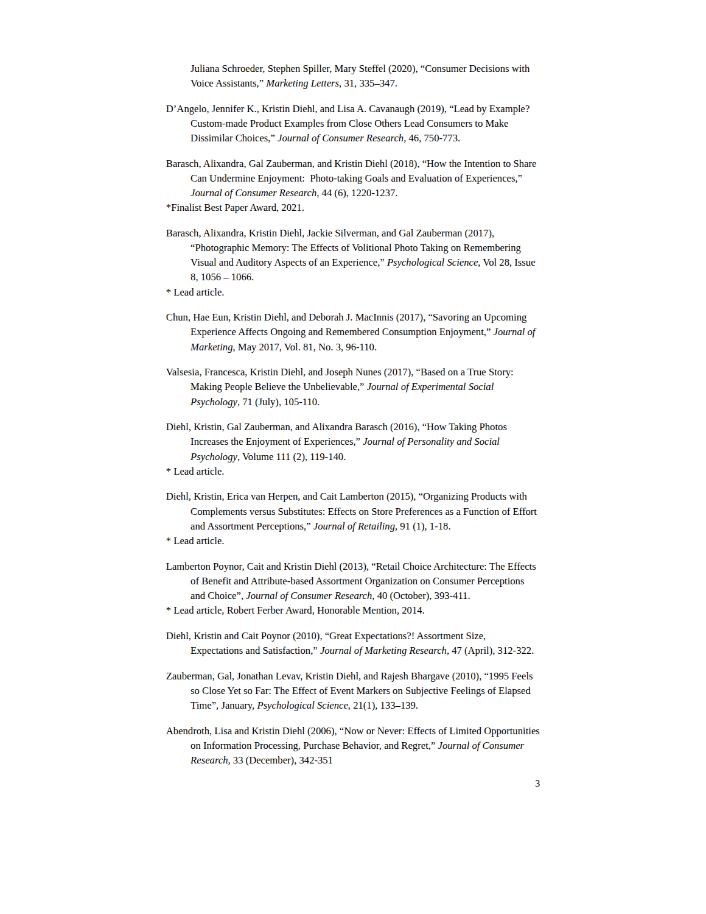Juliana Schroeder, Stephen Spiller, Mary Steffel (2020), “Consumer Decisions with Voice Assistants,” Marketing Letters, 31, 335–347.
D’Angelo, Jennifer K., Kristin Diehl, and Lisa A. Cavanaugh (2019), “Lead by Example? Custom-made Product Examples from Close Others Lead Consumers to Make Dissimilar Choices,” Journal of Consumer Research, 46, 750-773.
Barasch, Alixandra, Gal Zauberman, and Kristin Diehl (2018), “How the Intention to Share Can Undermine Enjoyment: Photo-taking Goals and Evaluation of Experiences,” Journal of Consumer Research, 44 (6), 1220-1237.
*Finalist Best Paper Award, 2021.
Barasch, Alixandra, Kristin Diehl, Jackie Silverman, and Gal Zauberman (2017), “Photographic Memory: The Effects of Volitional Photo Taking on Remembering Visual and Auditory Aspects of an Experience,” Psychological Science, Vol 28, Issue 8, 1056 – 1066.
* Lead article.
Chun, Hae Eun, Kristin Diehl, and Deborah J. MacInnis (2017), “Savoring an Upcoming Experience Affects Ongoing and Remembered Consumption Enjoyment,” Journal of Marketing, May 2017, Vol. 81, No. 3, 96-110.
Valsesia, Francesca, Kristin Diehl, and Joseph Nunes (2017), “Based on a True Story: Making People Believe the Unbelievable,” Journal of Experimental Social Psychology, 71 (July), 105-110.
Diehl, Kristin, Gal Zauberman, and Alixandra Barasch (2016), “How Taking Photos Increases the Enjoyment of Experiences,” Journal of Personality and Social Psychology, Volume 111 (2), 119-140.
* Lead article.
Diehl, Kristin, Erica van Herpen, and Cait Lamberton (2015), “Organizing Products with Complements versus Substitutes: Effects on Store Preferences as a Function of Effort and Assortment Perceptions,” Journal of Retailing, 91 (1), 1-18.
* Lead article.
Lamberton Poynor, Cait and Kristin Diehl (2013), “Retail Choice Architecture: The Effects of Benefit and Attribute-based Assortment Organization on Consumer Perceptions and Choice”, Journal of Consumer Research, 40 (October), 393-411.
* Lead article, Robert Ferber Award, Honorable Mention, 2014.
Diehl, Kristin and Cait Poynor (2010), “Great Expectations?! Assortment Size, Expectations and Satisfaction,” Journal of Marketing Research, 47 (April), 312-322.
Zauberman, Gal, Jonathan Levav, Kristin Diehl, and Rajesh Bhargave (2010), “1995 Feels so Close Yet so Far: The Effect of Event Markers on Subjective Feelings of Elapsed Time”, January, Psychological Science, 21(1), 133–139.
Abendroth, Lisa and Kristin Diehl (2006), “Now or Never: Effects of Limited Opportunities on Information Processing, Purchase Behavior, and Regret,” Journal of Consumer Research, 33 (December), 342-351
3